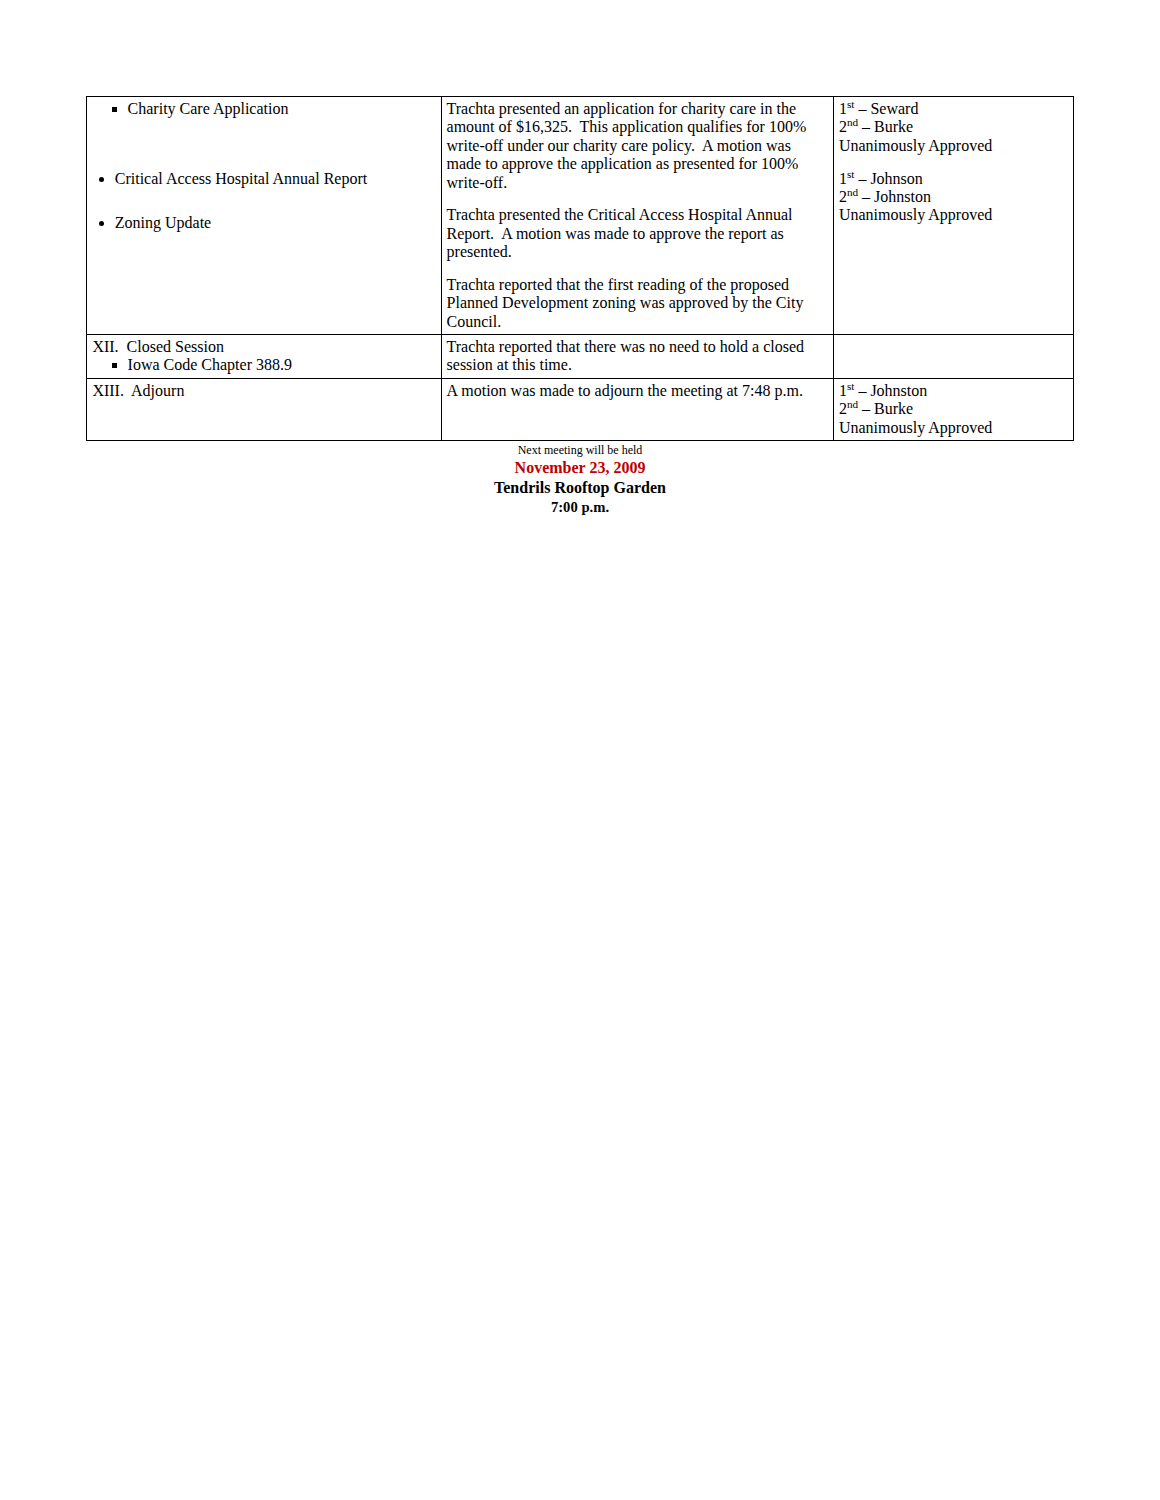| Charity Care Application Critical Access Hospital Annual Report Zoning Update | Trachta presented an application for charity care in the amount of $16,325. This application qualifies for 100% write-off under our charity care policy. A motion was made to approve the application as presented for 100% write-off. Trachta presented the Critical Access Hospital Annual Report. A motion was made to approve the report as presented. Trachta reported that the first reading of the proposed Planned Development zoning was approved by the City Council. | 1 st – Seward 2 nd – Burke Unanimously Approved 1 st – Johnson 2 nd – Johnston Unanimously Approved |
| XII. Closed Session Iowa Code Chapter 388.9 | Trachta reported that there was no need to hold a closed session at this time. | |
| XIII. Adjourn | A motion was made to adjourn the meeting at 7:48 p.m. | 1 st – Johnston 2 nd – Burke Unanimously Approved |
Next meeting will be held
November 23, 2009
Tendrils Rooftop Garden
7:00 p.m.